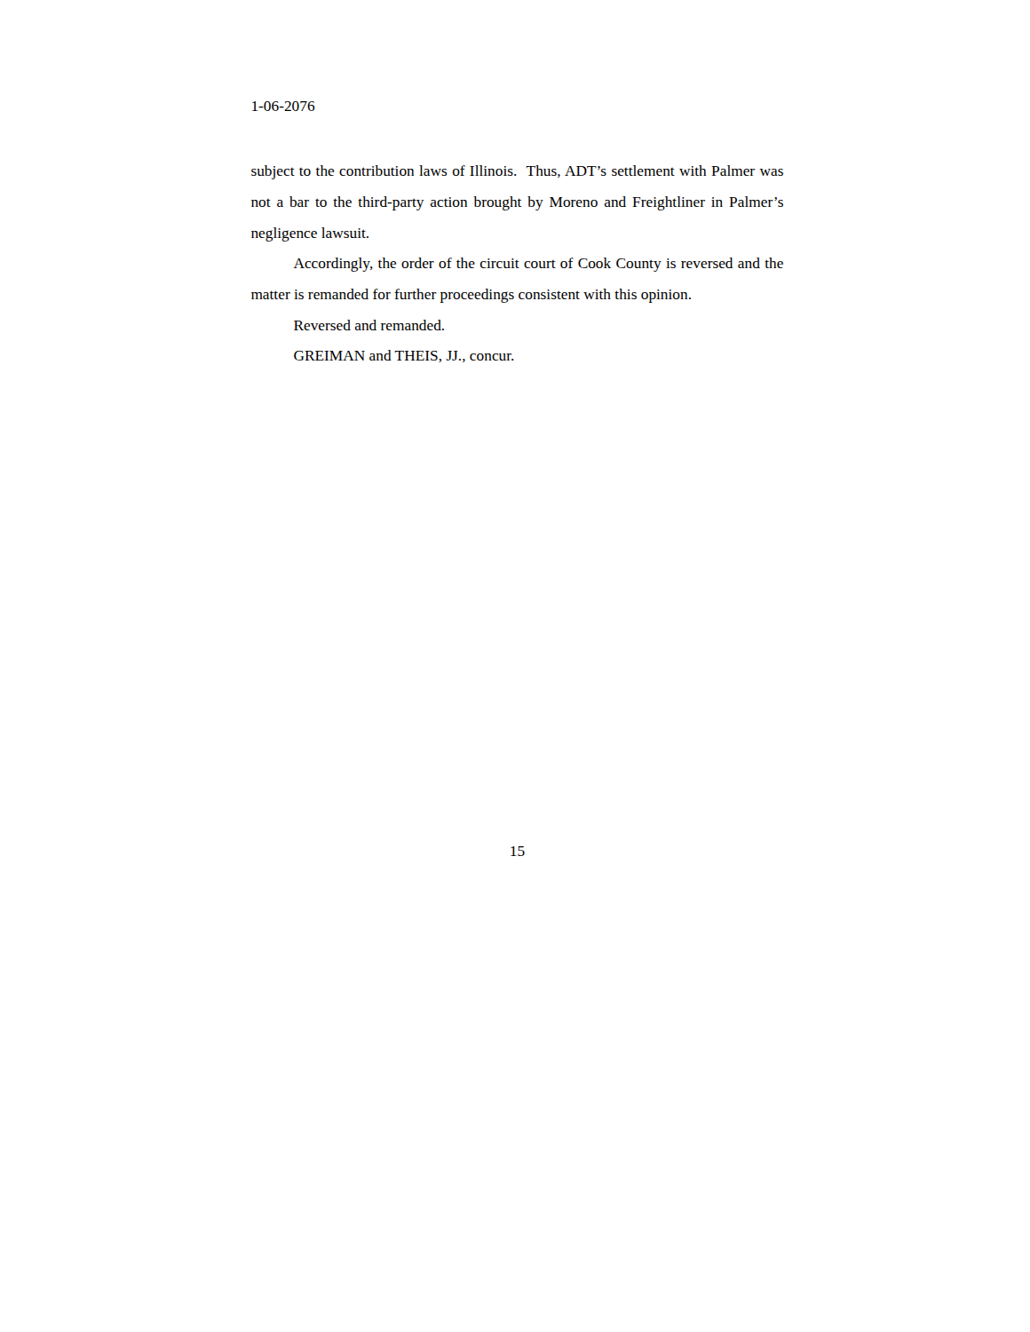1-06-2076
subject to the contribution laws of Illinois. Thus, ADT’s settlement with Palmer was not a bar to the third-party action brought by Moreno and Freightliner in Palmer’s negligence lawsuit.
Accordingly, the order of the circuit court of Cook County is reversed and the matter is remanded for further proceedings consistent with this opinion.
Reversed and remanded.
GREIMAN and THEIS, JJ., concur.
15